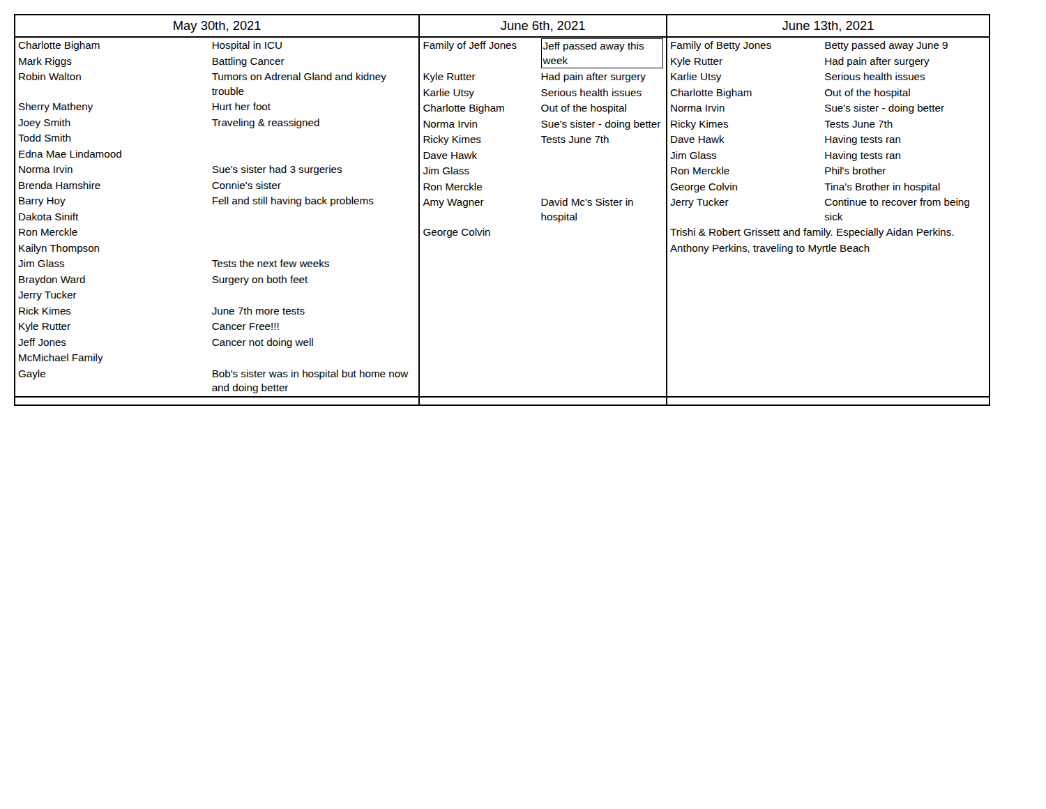| May 30th, 2021 | June 6th, 2021 | June 13th, 2021 |
| --- | --- | --- |
| / Charlotte Bigham / Hospital in ICU / / Mark Riggs / Battling Cancer / / Robin Walton / Tumors on Adrenal Gland and kidney trouble / / Sherry Matheny / Hurt her foot / / Joey Smith / Traveling & reassigned / / Todd Smith / / / Edna Mae Lindamood / / / Norma Irvin / Sue's sister had 3 surgeries / / Brenda Hamshire / Connie's sister / / Barry Hoy / Fell and still having back problems / / Dakota Sinift / / / Ron Merckle / / / Kailyn Thompson / / / Jim Glass / Tests the next few weeks / / Braydon Ward / Surgery on both feet / / Jerry Tucker / / / Rick Kimes / June 7th more tests / / Kyle Rutter / Cancer Free!!! / / Jeff Jones / Cancer not doing well / / McMichael Family / / / Gayle / Bob's sister was in hospital but home now and doing better / | / Family of Jeff Jones / Jeff passed away this week / / Kyle Rutter / Had pain after surgery / / Karlie Utsy / Serious health issues / / Charlotte Bigham / Out of the hospital / / Norma Irvin / Sue's sister - doing better / / Ricky Kimes / Tests June 7th / / Dave Hawk / / / Jim Glass / / / Ron Merckle / / / Amy Wagner / David Mc's Sister in hospital / / George Colvin / / | / Family of Betty Jones / Betty passed away June 9 / / Kyle Rutter / Had pain after surgery / / Karlie Utsy / Serious health issues / / Charlotte Bigham / Out of the hospital / / Norma Irvin / Sue's sister - doing better / / Ricky Kimes / Tests June 7th / / Dave Hawk / Having tests ran / / Jim Glass / Having tests ran / / Ron Merckle / Phil's brother / / George Colvin / Tina's Brother in hospital / / Jerry Tucker / Continue to recover from being sick / / Trishi & Robert Grissett and family. Especially Aidan Perkins. / / Anthony Perkins, traveling to Myrtle Beach / |